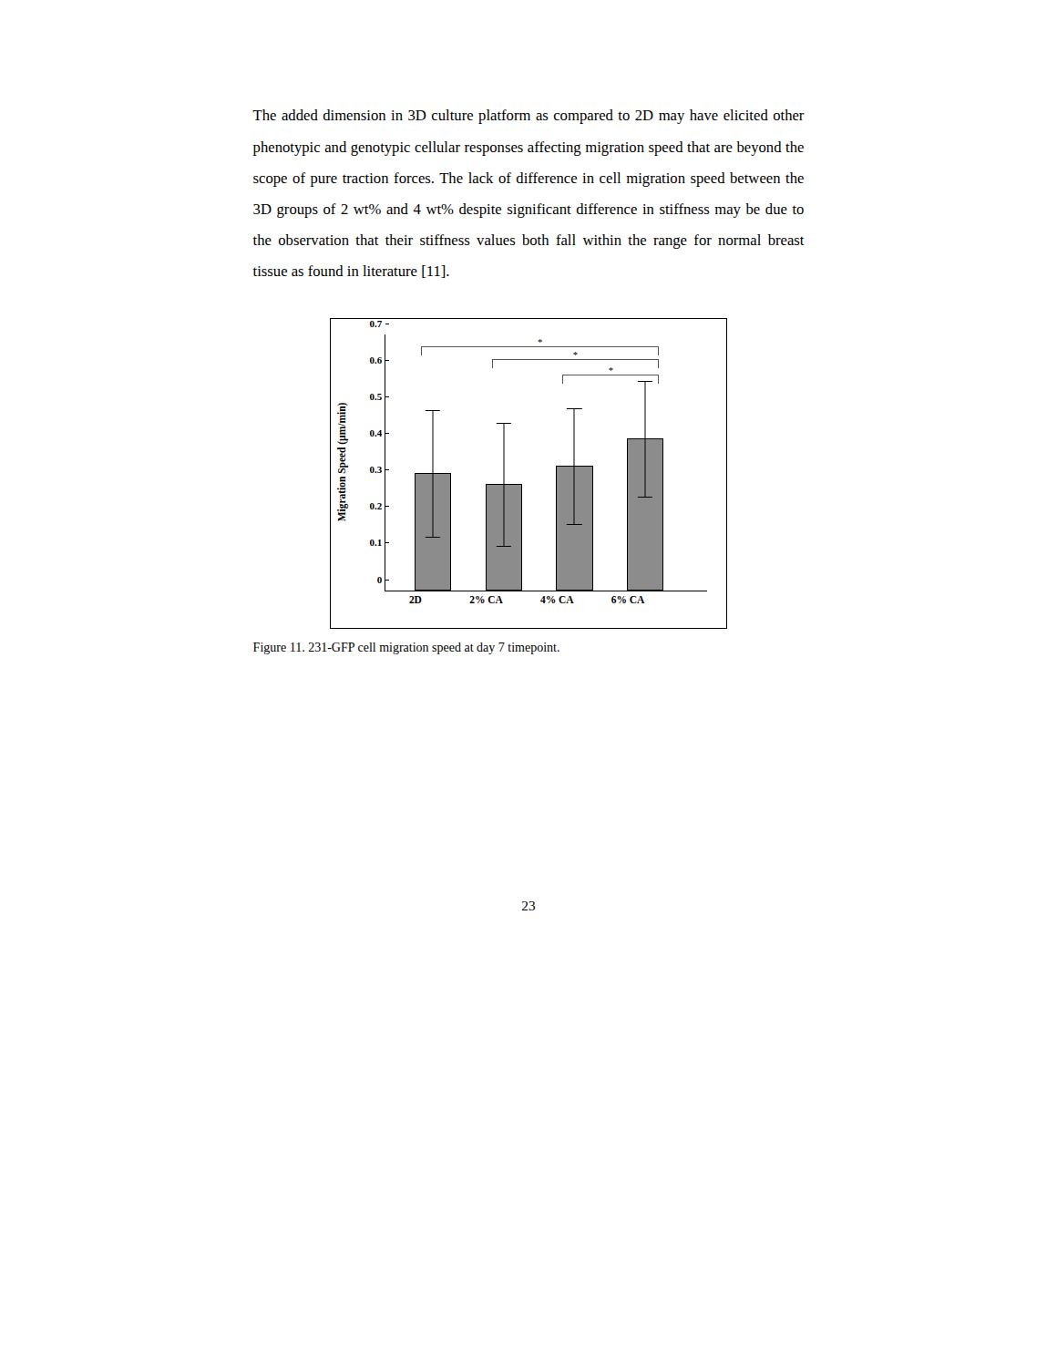The added dimension in 3D culture platform as compared to 2D may have elicited other phenotypic and genotypic cellular responses affecting migration speed that are beyond the scope of pure traction forces. The lack of difference in cell migration speed between the 3D groups of 2 wt% and 4 wt% despite significant difference in stiffness may be due to the observation that their stiffness values both fall within the range for normal breast tissue as found in literature [11].
Migration Speed (µm/min)
0
0.1
0.2
0.3
0.4
0.5
0.6
0.7
2D
2% CA
4% CA
6% CA
*
*
*
Figure 11. 231-GFP cell migration speed at day 7 timepoint.
23